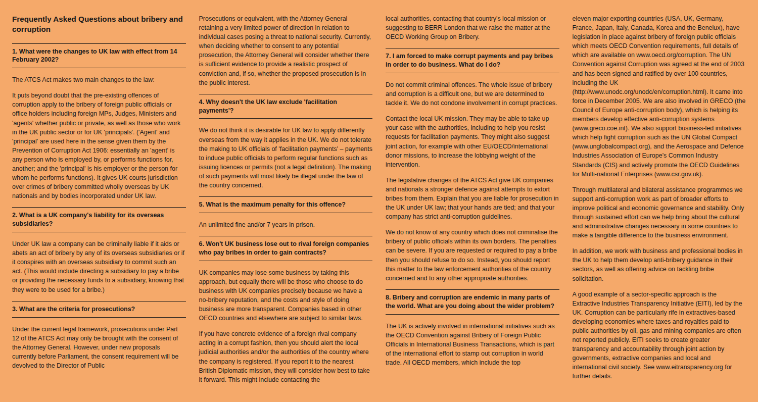Frequently Asked Questions about bribery and corruption
1. What were the changes to UK law with effect from 14 February 2002?
The ATCS Act makes two main changes to the law:
It puts beyond doubt that the pre-existing offences of corruption apply to the bribery of foreign public officials or office holders including foreign MPs, Judges, Ministers and 'agents' whether public or private, as well as those who work in the UK public sector or for UK 'principals'. ('Agent' and 'principal' are used here in the sense given them by the Prevention of Corruption Act 1906: essentially an 'agent' is any person who is employed by, or performs functions for, another; and the 'principal' is his employer or the person for whom he performs functions). It gives UK courts jurisdiction over crimes of bribery committed wholly overseas by UK nationals and by bodies incorporated under UK law.
2. What is a UK company's liability for its overseas subsidiaries?
Under UK law a company can be criminally liable if it aids or abets an act of bribery by any of its overseas subsidiaries or if it conspires with an overseas subsidiary to commit such an act. (This would include directing a subsidiary to pay a bribe or providing the necessary funds to a subsidiary, knowing that they were to be used for a bribe.)
3. What are the criteria for prosecutions?
Under the current legal framework, prosecutions under Part 12 of the ATCS Act may only be brought with the consent of the Attorney General. However, under new proposals currently before Parliament, the consent requirement will be devolved to the Director of Public
Prosecutions or equivalent, with the Attorney General retaining a very limited power of direction in relation to individual cases posing a threat to national security. Currently, when deciding whether to consent to any potential prosecution, the Attorney General will consider whether there is sufficient evidence to provide a realistic prospect of conviction and, if so, whether the proposed prosecution is in the public interest.
4. Why doesn't the UK law exclude 'facilitation payments'?
We do not think it is desirable for UK law to apply differently overseas from the way it applies in the UK. We do not tolerate the making to UK officials of 'facilitation payments' – payments to induce public officials to perform regular functions such as issuing licences or permits (not a legal definition). The making of such payments will most likely be illegal under the law of the country concerned.
5. What is the maximum penalty for this offence?
An unlimited fine and/or 7 years in prison.
6. Won't UK business lose out to rival foreign companies who pay bribes in order to gain contracts?
UK companies may lose some business by taking this approach, but equally there will be those who choose to do business with UK companies precisely because we have a no-bribery reputation, and the costs and style of doing business are more transparent. Companies based in other OECD countries and elsewhere are subject to similar laws.
If you have concrete evidence of a foreign rival company acting in a corrupt fashion, then you should alert the local judicial authorities and/or the authorities of the country where the company is registered. If you report it to the nearest British Diplomatic mission, they will consider how best to take it forward. This might include contacting the
local authorities, contacting that country's local mission or suggesting to BERR London that we raise the matter at the OECD Working Group on Bribery.
7. I am forced to make corrupt payments and pay bribes in order to do business. What do I do?
Do not commit criminal offences. The whole issue of bribery and corruption is a difficult one, but we are determined to tackle it. We do not condone involvement in corrupt practices.
Contact the local UK mission. They may be able to take up your case with the authorities, including to help you resist requests for facilitation payments. They might also suggest joint action, for example with other EU/OECD/international donor missions, to increase the lobbying weight of the intervention.
The legislative changes of the ATCS Act give UK companies and nationals a stronger defence against attempts to extort bribes from them. Explain that you are liable for prosecution in the UK under UK law; that your hands are tied; and that your company has strict anti-corruption guidelines.
We do not know of any country which does not criminalise the bribery of public officials within its own borders. The penalties can be severe. If you are requested or required to pay a bribe then you should refuse to do so. Instead, you should report this matter to the law enforcement authorities of the country concerned and to any other appropriate authorities.
8. Bribery and corruption are endemic in many parts of the world. What are you doing about the wider problem?
The UK is actively involved in international initiatives such as the OECD Convention against Bribery of Foreign Public Officials in International Business Transactions, which is part of the international effort to stamp out corruption in world trade. All OECD members, which include the top
eleven major exporting countries (USA, UK, Germany, France, Japan, Italy, Canada, Korea and the Benelux), have legislation in place against bribery of foreign public officials which meets OECD Convention requirements, full details of which are available on www.oecd.org/corruption. The UN Convention against Corruption was agreed at the end of 2003 and has been signed and ratified by over 100 countries, including the UK (http://www.unodc.org/unodc/en/corruption.html). It came into force in December 2005. We are also involved in GRECO (the Council of Europe anti-corruption body), which is helping its members develop effective anti-corruption systems (www.greco.coe.int). We also support business-led initiatives which help fight corruption such as the UN Global Compact (www.unglobalcompact.org), and the Aerospace and Defence Industries Association of Europe's Common Industry Standards (CIS) and actively promote the OECD Guidelines for Multi-national Enterprises (www.csr.gov.uk).
Through multilateral and bilateral assistance programmes we support anti-corruption work as part of broader efforts to improve political and economic governance and stability. Only through sustained effort can we help bring about the cultural and administrative changes necessary in some countries to make a tangible difference to the business environment.
In addition, we work with business and professional bodies in the UK to help them develop anti-bribery guidance in their sectors, as well as offering advice on tackling bribe solicitation.
A good example of a sector-specific approach is the Extractive Industries Transparency Initiative (EITI), led by the UK. Corruption can be particularly rife in extractives-based developing economies where taxes and royalties paid to public authorities by oil, gas and mining companies are often not reported publicly. EITI seeks to create greater transparency and accountability through joint action by governments, extractive companies and local and international civil society. See www.eitransparency.org for further details.